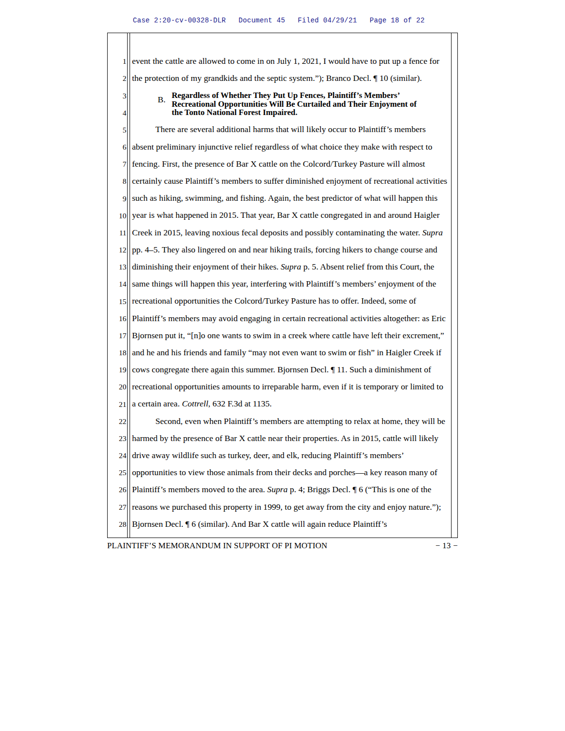Case 2:20-cv-00328-DLR Document 45 Filed 04/29/21 Page 18 of 22
1
2
3
4
5
6
7
8
9
10
11
12
13
14
15
16
17
18
19
20
21
22
23
24
25
26
27
28
event the cattle are allowed to come in on July 1, 2021, I would have to put up a fence for the protection of my grandkids and the septic system.”); Branco Decl. ¶ 10 (similar).
B.
Regardless of Whether They Put Up Fences, Plaintiff’s Members’
Recreational Opportunities Will Be Curtailed and Their Enjoyment of
the Tonto National Forest Impaired.
There are several additional harms that will likely occur to Plaintiff’s members absent preliminary injunctive relief regardless of what choice they make with respect to fencing. First, the presence of Bar X cattle on the Colcord/Turkey Pasture will almost certainly cause Plaintiff’s members to suffer diminished enjoyment of recreational activities such as hiking, swimming, and fishing. Again, the best predictor of what will happen this year is what happened in 2015. That year, Bar X cattle congregated in and around Haigler Creek in 2015, leaving noxious fecal deposits and possibly contaminating the water. Supra pp. 4–5. They also lingered on and near hiking trails, forcing hikers to change course and diminishing their enjoyment of their hikes. Supra p. 5. Absent relief from this Court, the same things will happen this year, interfering with Plaintiff’s members’ enjoyment of the recreational opportunities the Colcord/Turkey Pasture has to offer. Indeed, some of Plaintiff’s members may avoid engaging in certain recreational activities altogether: as Eric Bjornsen put it, “[n]o one wants to swim in a creek where cattle have left their excrement,” and he and his friends and family “may not even want to swim or fish” in Haigler Creek if cows congregate there again this summer. Bjornsen Decl. ¶ 11. Such a diminishment of recreational opportunities amounts to irreparable harm, even if it is temporary or limited to a certain area. Cottrell, 632 F.3d at 1135.
Second, even when Plaintiff’s members are attempting to relax at home, they will be harmed by the presence of Bar X cattle near their properties. As in 2015, cattle will likely drive away wildlife such as turkey, deer, and elk, reducing Plaintiff’s members’ opportunities to view those animals from their decks and porches—a key reason many of Plaintiff’s members moved to the area. Supra p. 4; Briggs Decl. ¶ 6 (“This is one of the reasons we purchased this property in 1999, to get away from the city and enjoy nature.”); Bjornsen Decl. ¶ 6 (similar). And Bar X cattle will again reduce Plaintiff’s
PLAINTIFF’S MEMORANDUM IN SUPPORT OF PI MOTION
− 13 −